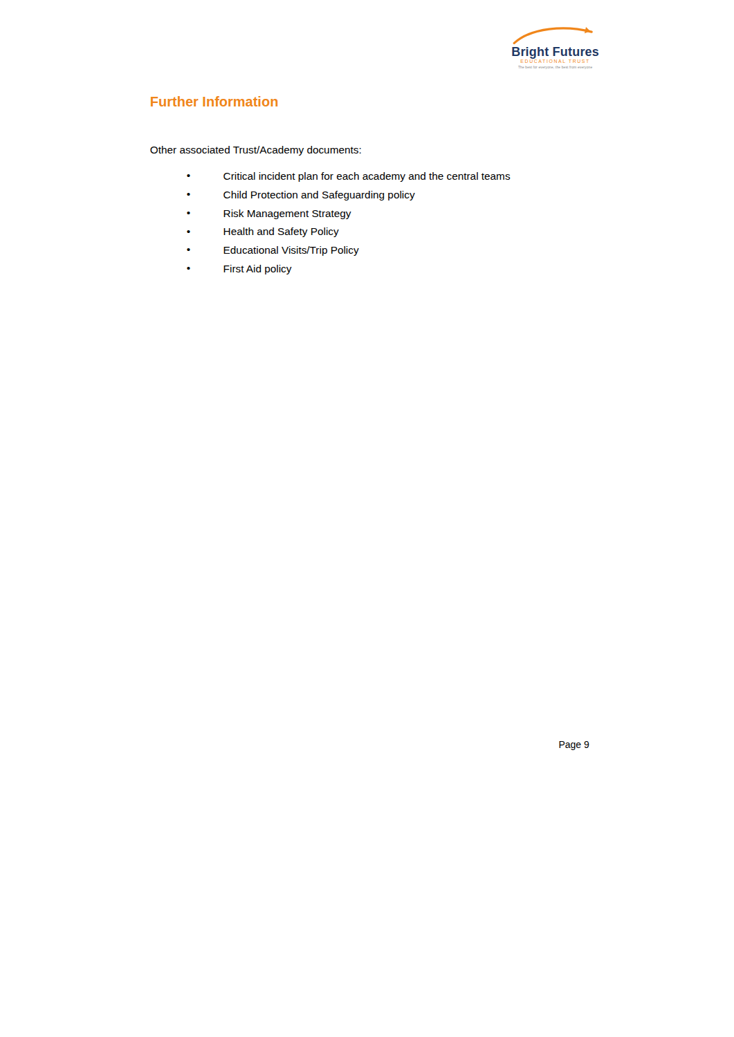Bright Futures EDUCATIONAL TRUST The best for everyone, the best from everyone
Further Information
Other associated Trust/Academy documents:
Critical incident plan for each academy and the central teams
Child Protection and Safeguarding policy
Risk Management Strategy
Health and Safety Policy
Educational Visits/Trip Policy
First Aid policy
Page 9